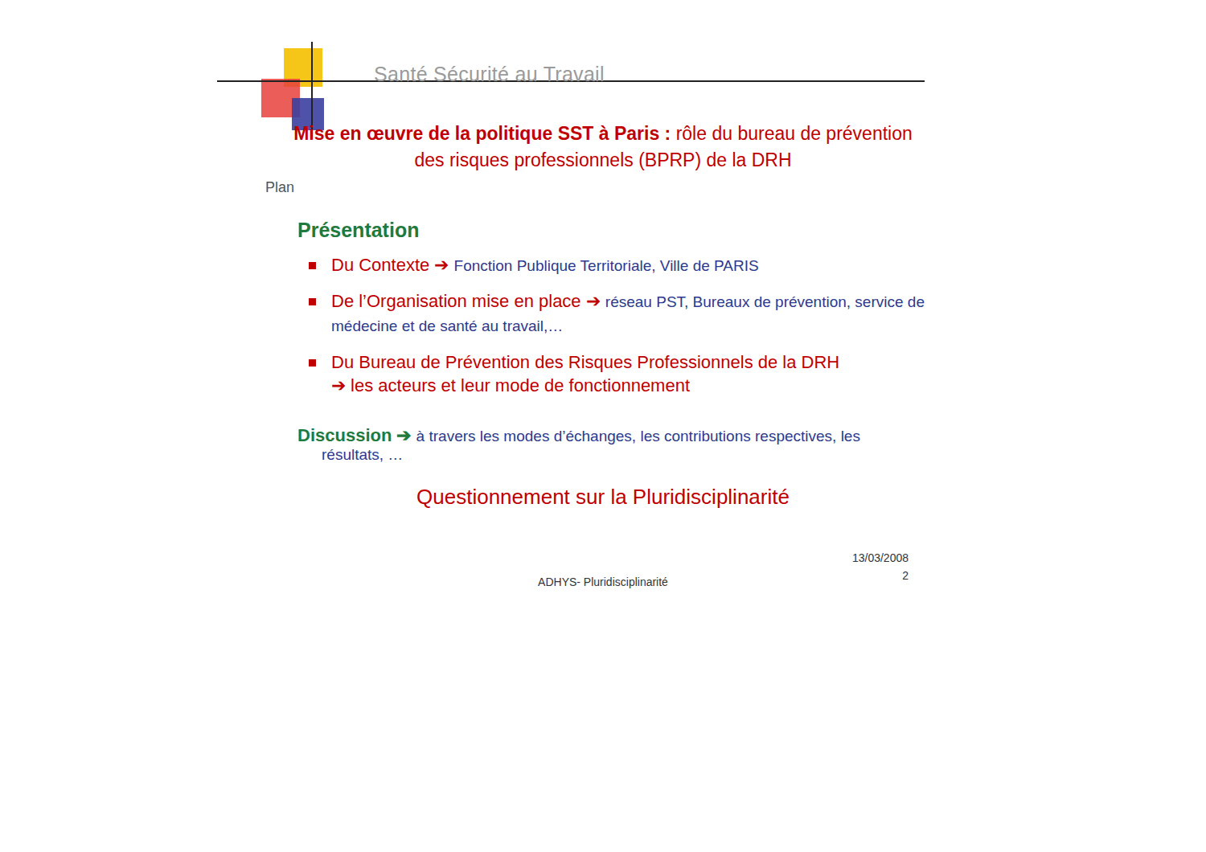Santé Sécurité au Travail
Mise en œuvre de la politique SST à Paris : rôle du bureau de prévention des risques professionnels (BPRP) de la DRH
Plan
Présentation
Du Contexte ➔ Fonction Publique Territoriale, Ville de PARIS
De l’Organisation mise en place ➔ réseau PST, Bureaux de prévention, service de médecine et de santé au travail,…
Du Bureau de Prévention des Risques Professionnels de la DRH ➔ les acteurs et leur mode de fonctionnement
Discussion ➔ à travers les modes d’échanges, les contributions respectives, les
résultats, …
Questionnement sur la Pluridisciplinarité
13/03/2008
ADHYS- Pluridisciplinarité
2